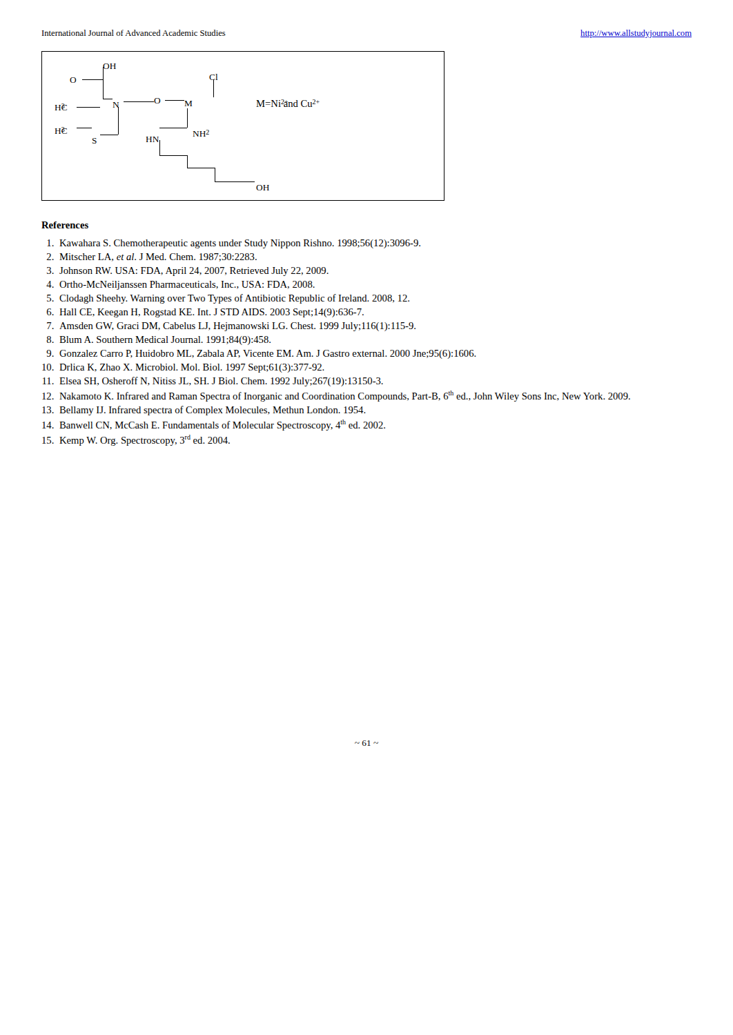International Journal of Advanced Academic Studies http://www.allstudyjournal.com
OH O Cl N O M H3 C H3 C S HN NH2 OH M=Ni2+ and Cu2+
References
Kawahara S. Chemotherapeutic agents under Study Nippon Rishno. 1998;56(12):3096-9.
Mitscher LA, et al. J Med. Chem. 1987;30:2283.
Johnson RW. USA: FDA, April 24, 2007, Retrieved July 22, 2009.
Ortho-McNeiljanssen Pharmaceuticals, Inc., USA: FDA, 2008.
Clodagh Sheehy. Warning over Two Types of Antibiotic Republic of Ireland. 2008, 12.
Hall CE, Keegan H, Rogstad KE. Int. J STD AIDS. 2003 Sept;14(9):636-7.
Amsden GW, Graci DM, Cabelus LJ, Hejmanowski LG. Chest. 1999 July;116(1):115-9.
Blum A. Southern Medical Journal. 1991;84(9):458.
Gonzalez Carro P, Huidobro ML, Zabala AP, Vicente EM. Am. J Gastro external. 2000 Jne;95(6):1606.
Drlica K, Zhao X. Microbiol. Mol. Biol. 1997 Sept;61(3):377-92.
Elsea SH, Osheroff N, Nitiss JL, SH. J Biol. Chem. 1992 July;267(19):13150-3.
Nakamoto K. Infrared and Raman Spectra of Inorganic and Coordination Compounds, Part-B, 6th ed., John Wiley Sons Inc, New York. 2009.
Bellamy IJ. Infrared spectra of Complex Molecules, Methun London. 1954.
Banwell CN, McCash E. Fundamentals of Molecular Spectroscopy, 4th ed. 2002.
Kemp W. Org. Spectroscopy, 3rd ed. 2004.
~ 61 ~